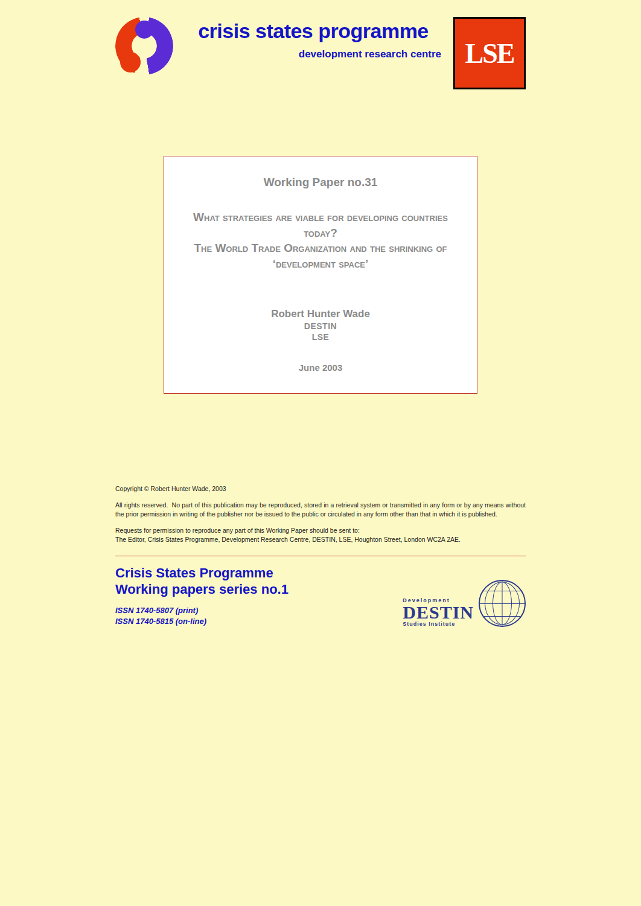crisis states programme
development research centre
LSE
Working Paper no.31
What strategies are viable for developing countries today?
The World Trade Organization and the shrinking of ‘development space’
Robert Hunter Wade
DESTIN
LSE
June 2003
Copyright © Robert Hunter Wade, 2003
All rights reserved. No part of this publication may be reproduced, stored in a retrieval system or transmitted in any form or by any means without the prior permission in writing of the publisher nor be issued to the public or circulated in any form other than that in which it is published.
Requests for permission to reproduce any part of this Working Paper should be sent to:
The Editor, Crisis States Programme, Development Research Centre, DESTIN, LSE, Houghton Street, London WC2A 2AE.
Crisis States Programme
Working papers series no.1
ISSN 1740-5807 (print)
ISSN 1740-5815 (on-line)
Development
DESTIN
Studies Institute